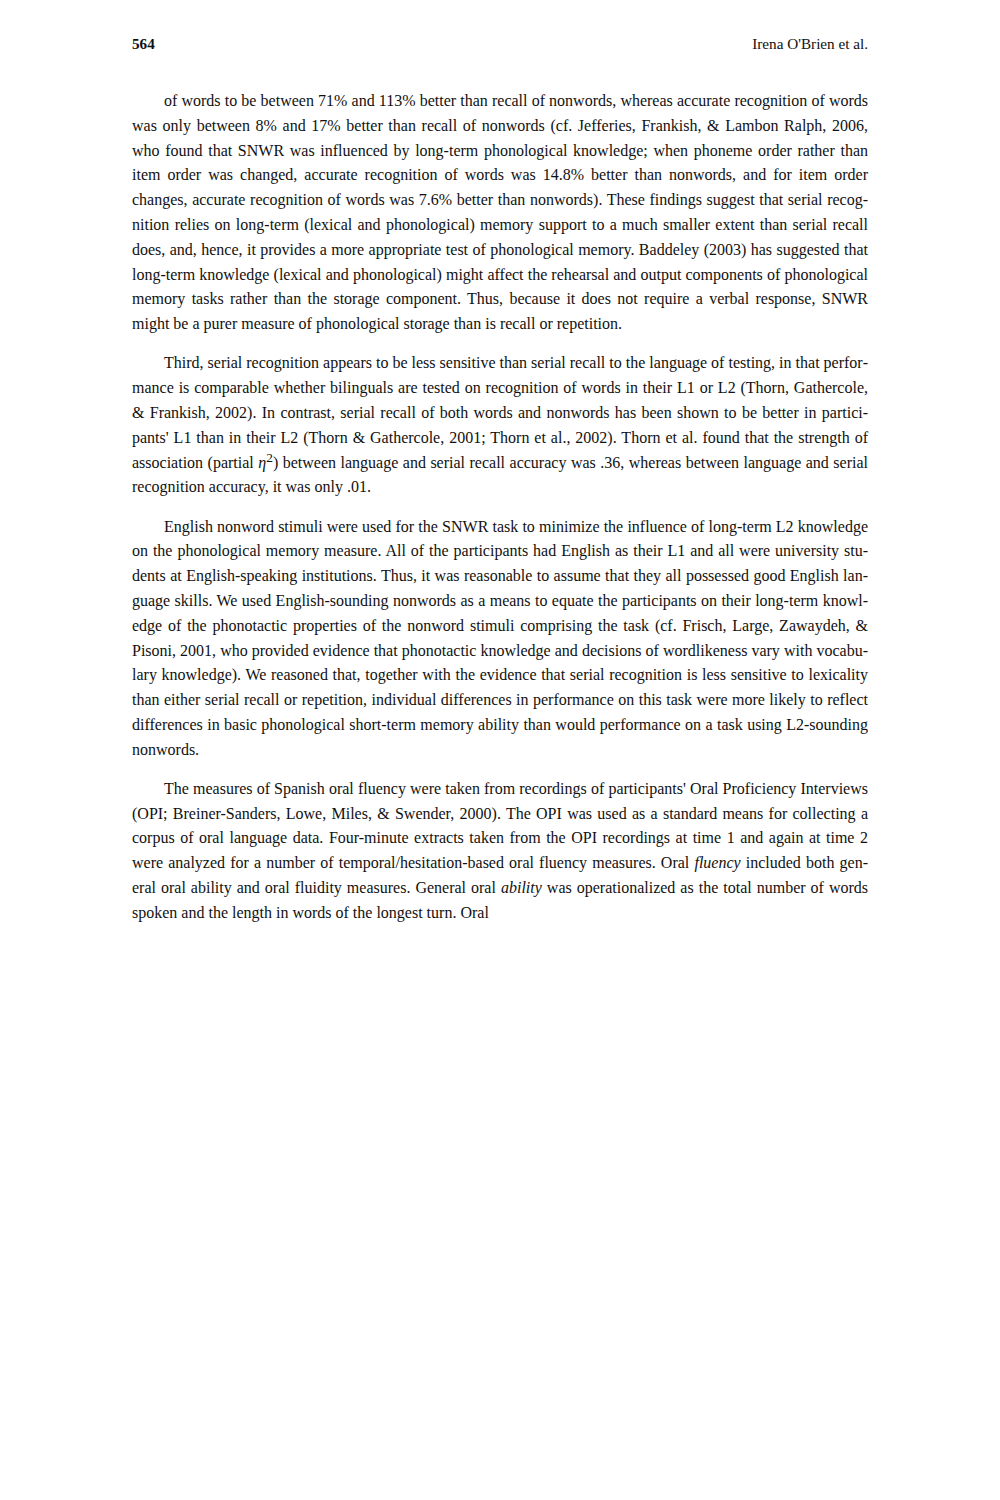564 Irena O'Brien et al.
of words to be between 71% and 113% better than recall of nonwords, whereas accurate recognition of words was only between 8% and 17% better than recall of nonwords (cf. Jefferies, Frankish, & Lambon Ralph, 2006, who found that SNWR was influenced by long-term phonological knowledge; when phoneme order rather than item order was changed, accurate recognition of words was 14.8% better than nonwords, and for item order changes, accurate recognition of words was 7.6% better than nonwords). These findings suggest that serial recognition relies on long-term (lexical and phonological) memory support to a much smaller extent than serial recall does, and, hence, it provides a more appropriate test of phonological memory. Baddeley (2003) has suggested that long-term knowledge (lexical and phonological) might affect the rehearsal and output components of phonological memory tasks rather than the storage component. Thus, because it does not require a verbal response, SNWR might be a purer measure of phonological storage than is recall or repetition.
Third, serial recognition appears to be less sensitive than serial recall to the language of testing, in that performance is comparable whether bilinguals are tested on recognition of words in their L1 or L2 (Thorn, Gathercole, & Frankish, 2002). In contrast, serial recall of both words and nonwords has been shown to be better in participants' L1 than in their L2 (Thorn & Gathercole, 2001; Thorn et al., 2002). Thorn et al. found that the strength of association (partial η2) between language and serial recall accuracy was .36, whereas between language and serial recognition accuracy, it was only .01.
English nonword stimuli were used for the SNWR task to minimize the influence of long-term L2 knowledge on the phonological memory measure. All of the participants had English as their L1 and all were university students at English-speaking institutions. Thus, it was reasonable to assume that they all possessed good English language skills. We used English-sounding nonwords as a means to equate the participants on their long-term knowledge of the phonotactic properties of the nonword stimuli comprising the task (cf. Frisch, Large, Zawaydeh, & Pisoni, 2001, who provided evidence that phonotactic knowledge and decisions of wordlikeness vary with vocabulary knowledge). We reasoned that, together with the evidence that serial recognition is less sensitive to lexicality than either serial recall or repetition, individual differences in performance on this task were more likely to reflect differences in basic phonological short-term memory ability than would performance on a task using L2-sounding nonwords.
The measures of Spanish oral fluency were taken from recordings of participants' Oral Proficiency Interviews (OPI; Breiner-Sanders, Lowe, Miles, & Swender, 2000). The OPI was used as a standard means for collecting a corpus of oral language data. Four-minute extracts taken from the OPI recordings at time 1 and again at time 2 were analyzed for a number of temporal/hesitation-based oral fluency measures. Oral fluency included both general oral ability and oral fluidity measures. General oral ability was operationalized as the total number of words spoken and the length in words of the longest turn. Oral